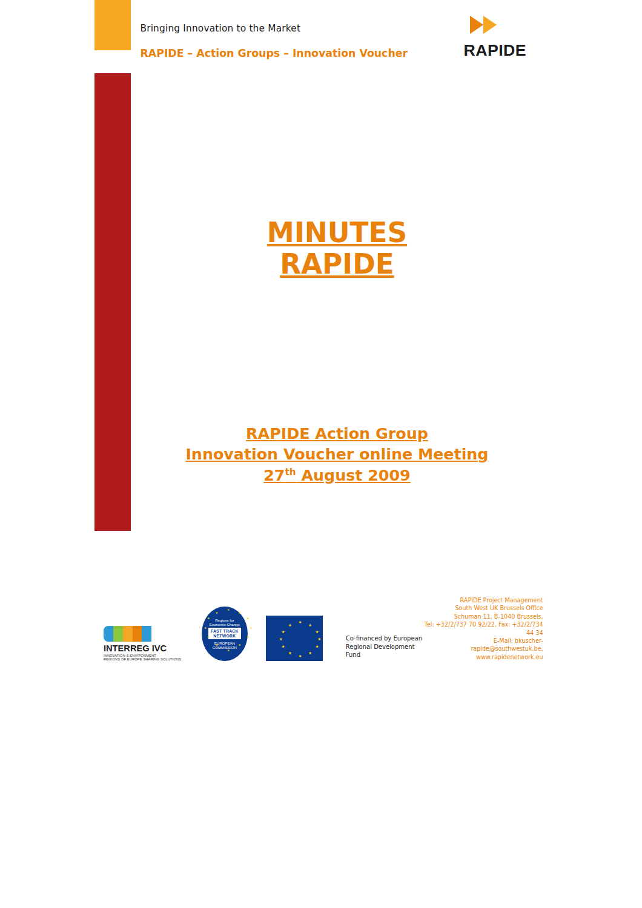Bringing Innovation to the Market
RAPIDE – Action Groups – Innovation Voucher
RAPIDE
MINUTES
RAPIDE
RAPIDE Action Group
Innovation Voucher online Meeting
27th August 2009
INTERREG IVC
Innovation & Environment
Regions of Europe Sharing Solutions
★ ★ ★ ★ ★ ★ ★ ★ ★ ★ ★ ★
Regions for
Economic Change FAST TRACK
NETWORK EUROPEAN
COMMISSION
★ ★ ★ ★ ★ ★ ★ ★ ★ ★ ★ ★
Co-financed by European Regional Development Fund
RAPIDE Project Management
South West UK Brussels Office
Schuman 11, B-1040 Brussels,
Tel: +32/2/737 70 92/22, Fax: +32/2/734 44 34
E-Mail: bkuscher-rapide@southwestuk.be, www.rapidenetwork.eu